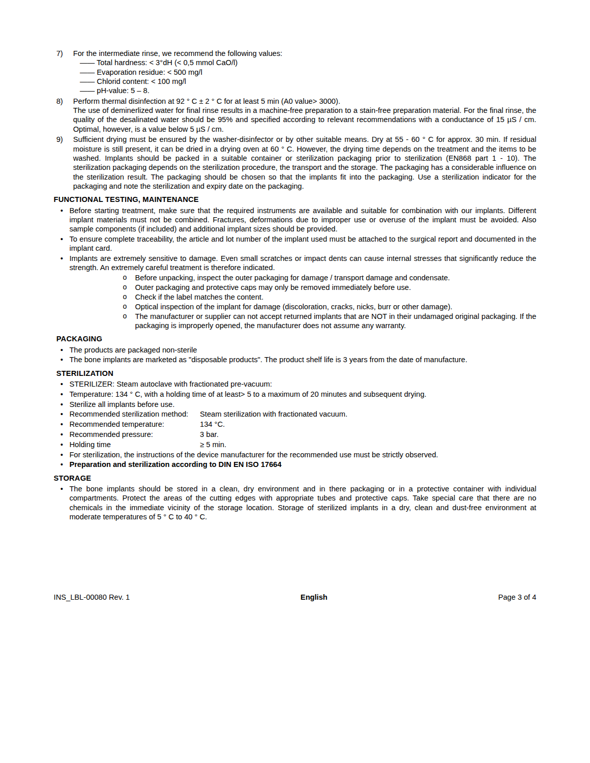7) For the intermediate rinse, we recommend the following values:
—— Total hardness: < 3°dH (< 0,5 mmol CaO/l)
—— Evaporation residue: < 500 mg/l
—— Chlorid content: < 100 mg/l
—— pH-value: 5 – 8.
8) Perform thermal disinfection at 92 ° C ± 2 ° C for at least 5 min (A0 value> 3000).
The use of deminerlized water for final rinse results in a machine-free preparation to a stain-free preparation material. For the final rinse, the quality of the desalinated water should be 95% and specified according to relevant recommendations with a conductance of 15 µS / cm. Optimal, however, is a value below 5 µS / cm.
9) Sufficient drying must be ensured by the washer-disinfector or by other suitable means. Dry at 55 - 60 ° C for approx. 30 min. If residual moisture is still present, it can be dried in a drying oven at 60 ° C. However, the drying time depends on the treatment and the items to be washed. Implants should be packed in a suitable container or sterilization packaging prior to sterilization (EN868 part 1 - 10). The sterilization packaging depends on the sterilization procedure, the transport and the storage. The packaging has a considerable influence on the sterilization result. The packaging should be chosen so that the implants fit into the packaging. Use a sterilization indicator for the packaging and note the sterilization and expiry date on the packaging.
FUNCTIONAL TESTING, MAINTENANCE
Before starting treatment, make sure that the required instruments are available and suitable for combination with our implants. Different implant materials must not be combined. Fractures, deformations due to improper use or overuse of the implant must be avoided. Also sample components (if included) and additional implant sizes should be provided.
To ensure complete traceability, the article and lot number of the implant used must be attached to the surgical report and documented in the implant card.
Implants are extremely sensitive to damage. Even small scratches or impact dents can cause internal stresses that significantly reduce the strength. An extremely careful treatment is therefore indicated.
Before unpacking, inspect the outer packaging for damage / transport damage and condensate.
Outer packaging and protective caps may only be removed immediately before use.
Check if the label matches the content.
Optical inspection of the implant for damage (discoloration, cracks, nicks, burr or other damage).
The manufacturer or supplier can not accept returned implants that are NOT in their undamaged original packaging. If the packaging is improperly opened, the manufacturer does not assume any warranty.
PACKAGING
The products are packaged non-sterile
The bone implants are marketed as "disposable products". The product shelf life is 3 years from the date of manufacture.
STERILIZATION
STERILIZER: Steam autoclave with fractionated pre-vacuum:
Temperature: 134 ° C, with a holding time of at least> 5 to a maximum of 20 minutes and subsequent drying.
Sterilize all implants before use.
Recommended sterilization method: Steam sterilization with fractionated vacuum.
Recommended temperature: 134 °C.
Recommended pressure: 3 bar.
Holding time≥ 5 min.
For sterilization, the instructions of the device manufacturer for the recommended use must be strictly observed.
Preparation and sterilization according to DIN EN ISO 17664
STORAGE
The bone implants should be stored in a clean, dry environment and in there packaging or in a protective container with individual compartments. Protect the areas of the cutting edges with appropriate tubes and protective caps. Take special care that there are no chemicals in the immediate vicinity of the storage location. Storage of sterilized implants in a dry, clean and dust-free environment at moderate temperatures of 5 ° C to 40 ° C.
INS_LBL-00080 Rev. 1 English Page 3 of 4